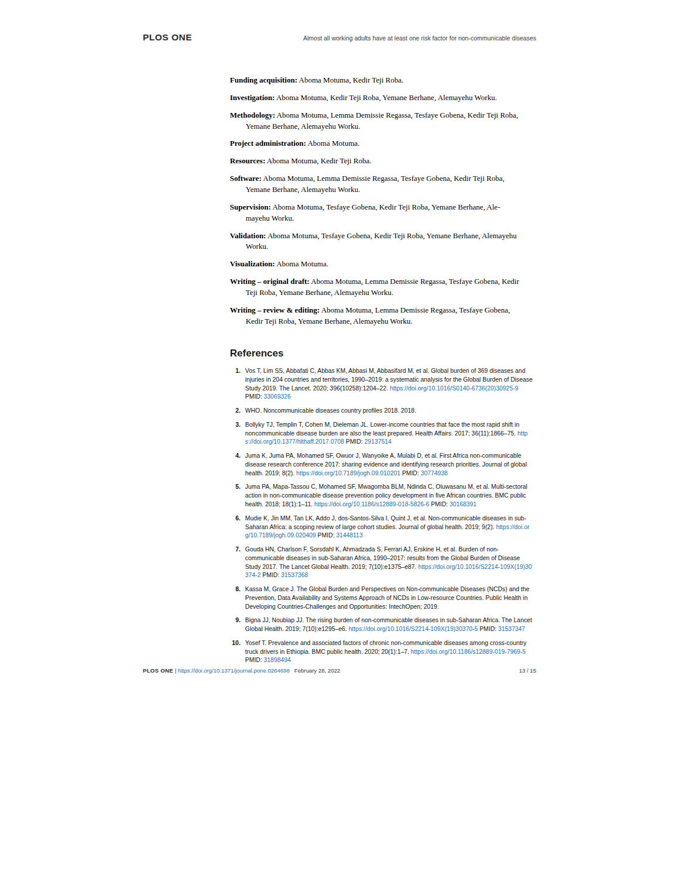PLOS ONE
Almost all working adults have at least one risk factor for non-communicable diseases
Funding acquisition: Aboma Motuma, Kedir Teji Roba.
Investigation: Aboma Motuma, Kedir Teji Roba, Yemane Berhane, Alemayehu Worku.
Methodology: Aboma Motuma, Lemma Demissie Regassa, Tesfaye Gobena, Kedir Teji Roba,Yemane Berhane, Alemayehu Worku.
Project administration: Aboma Motuma.
Resources: Aboma Motuma, Kedir Teji Roba.
Software: Aboma Motuma, Lemma Demissie Regassa, Tesfaye Gobena, Kedir Teji Roba,Yemane Berhane, Alemayehu Worku.
Supervision: Aboma Motuma, Tesfaye Gobena, Kedir Teji Roba, Yemane Berhane, Ale-mayehu Worku.
Validation: Aboma Motuma, Tesfaye Gobena, Kedir Teji Roba, Yemane Berhane, AlemayehuWorku.
Visualization: Aboma Motuma.
Writing – original draft: Aboma Motuma, Lemma Demissie Regassa, Tesfaye Gobena, KedirTeji Roba, Yemane Berhane, Alemayehu Worku.
Writing – review & editing: Aboma Motuma, Lemma Demissie Regassa, Tesfaye Gobena,Kedir Teji Roba, Yemane Berhane, Alemayehu Worku.
References
1. Vos T, Lim SS, Abbafati C, Abbas KM, Abbasi M, Abbasifard M, et al. Global burden of 369 diseases and injuries in 204 countries and territories, 1990–2019: a systematic analysis for the Global Burden of Disease Study 2019. The Lancet. 2020; 396(10258):1204–22. https://doi.org/10.1016/S0140-6736(20)30925-9 PMID: 33069326
2. WHO. Noncommunicable diseases country profiles 2018. 2018.
3. Bollyky TJ, Templin T, Cohen M, Dieleman JL. Lower-income countries that face the most rapid shift in noncommunicable disease burden are also the least prepared. Health Affairs. 2017; 36(11):1866–75. https://doi.org/10.1377/hlthaff.2017.0708 PMID: 29137514
4. Juma K, Juma PA, Mohamed SF, Owuor J, Wanyoike A, Mulabi D, et al. First Africa non-communicable disease research conference 2017: sharing evidence and identifying research priorities. Journal of global health. 2019; 8(2). https://doi.org/10.7189/jogh.09.010201 PMID: 30774938
5. Juma PA, Mapa-Tassou C, Mohamed SF, Mwagomba BLM, Ndinda C, Oluwasanu M, et al. Multi-sectoral action in non-communicable disease prevention policy development in five African countries. BMC public health. 2018; 18(1):1–11. https://doi.org/10.1186/s12889-018-5826-6 PMID: 30168391
6. Mudie K, Jin MM, Tan LK, Addo J, dos-Santos-Silva I, Quint J, et al. Non-communicable diseases in sub-Saharan Africa: a scoping review of large cohort studies. Journal of global health. 2019; 9(2). https://doi.org/10.7189/jogh.09.020409 PMID: 31448113
7. Gouda HN, Charlson F, Sorsdahl K, Ahmadzada S, Ferrari AJ, Erskine H, et al. Burden of non-communicable diseases in sub-Saharan Africa, 1990–2017: results from the Global Burden of Disease Study 2017. The Lancet Global Health. 2019; 7(10):e1375–e87. https://doi.org/10.1016/S2214-109X(19)30374-2 PMID: 31537368
8. Kassa M, Grace J. The Global Burden and Perspectives on Non-communicable Diseases (NCDs) and the Prevention, Data Availability and Systems Approach of NCDs in Low-resource Countries. Public Health in Developing Countries-Challenges and Opportunities: IntechOpen; 2019.
9. Bigna JJ, Noubiap JJ. The rising burden of non-communicable diseases in sub-Saharan Africa. The Lancet Global Health. 2019; 7(10):e1295–e6. https://doi.org/10.1016/S2214-109X(19)30370-5 PMID: 31537347
10. Yosef T. Prevalence and associated factors of chronic non-communicable diseases among cross-country truck drivers in Ethiopia. BMC public health. 2020; 20(1):1–7. https://doi.org/10.1186/s12889-019-7969-5 PMID: 31898494
PLOS ONE | https://doi.org/10.1371/journal.pone.0264698 February 28, 2022
13 / 15